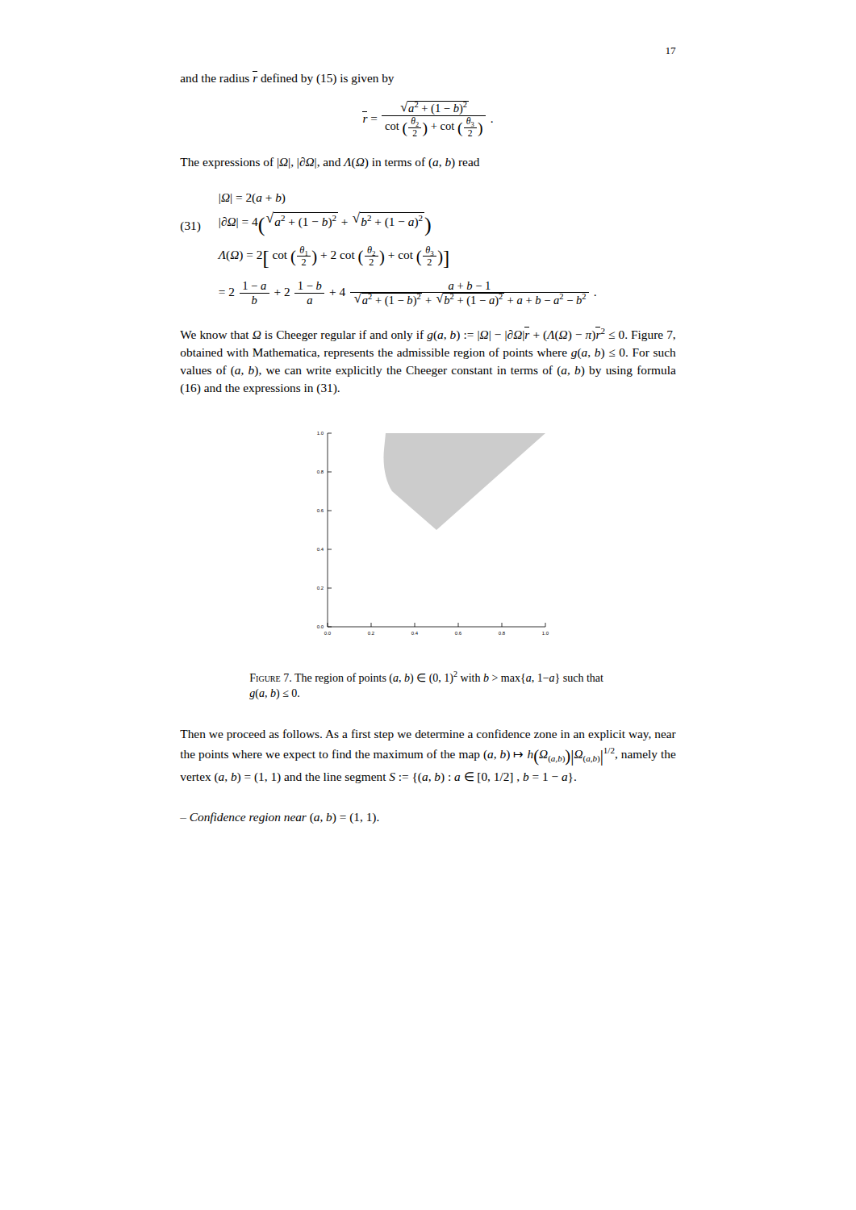17
and the radius r defined by (15) is given by
r = a2 + (1 − b)2 cot (θ22) + cot (θ32) .
The expressions of |Ω|, |∂Ω|, and Λ(Ω) in terms of (a, b) read
(31)
|Ω| = 2(a + b)
|∂Ω| = 4(a2 + (1 − b)2 + b2 + (1 − a)2)
Λ(Ω) = 2[ cot (θ12) + 2 cot (θ22) + cot (θ32)]
= 2 1 − a b + 2 1 − b a + 4 a + b − 1 a2 + (1 − b)2 + b2 + (1 − a)2 + a + b − a2 − b2 .
We know that Ω is Cheeger regular if and only if g(a, b) := |Ω| − |∂Ω|r + (Λ(Ω) − π)r2 ≤ 0. Figure 7, obtained with Mathematica, represents the admissible region of points where g(a, b) ≤ 0. For such values of (a, b), we can write explicitly the Cheeger constant in terms of (a, b) by using formula (16) and the expressions in (31).
0.0 0.2 0.4 0.6 0.8 1.0 0.0 0.2 0.4 0.6 0.8 1.0
Figure 7. The region of points (a, b) ∈ (0, 1)2 with b > max{a, 1−a} such that g(a, b) ≤ 0.
Then we proceed as follows. As a first step we determine a confidence zone in an explicit way, near the points where we expect to find the maximum of the map (a, b) ↦ h(Ω(a,b))|Ω(a,b)|1/2, namely the vertex (a, b) = (1, 1) and the line segment S := {(a, b) : a ∈ [0, 1/2] , b = 1 − a}.
– Confidence region near (a, b) = (1, 1).